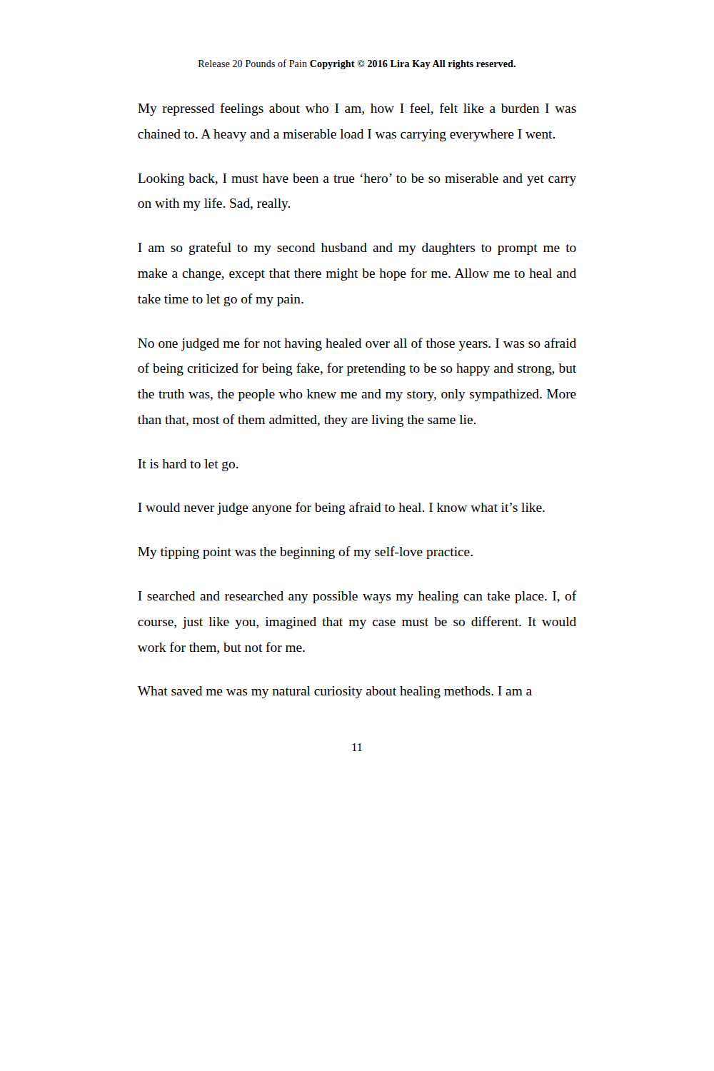Release 20 Pounds of Pain Copyright © 2016 Lira Kay All rights reserved.
My repressed feelings about who I am, how I feel, felt like a burden I was chained to. A heavy and a miserable load I was carrying everywhere I went.
Looking back, I must have been a true ‘hero’ to be so miserable and yet carry on with my life. Sad, really.
I am so grateful to my second husband and my daughters to prompt me to make a change, except that there might be hope for me. Allow me to heal and take time to let go of my pain.
No one judged me for not having healed over all of those years. I was so afraid of being criticized for being fake, for pretending to be so happy and strong, but the truth was, the people who knew me and my story, only sympathized. More than that, most of them admitted, they are living the same lie.
It is hard to let go.
I would never judge anyone for being afraid to heal. I know what it’s like.
My tipping point was the beginning of my self-love practice.
I searched and researched any possible ways my healing can take place. I, of course, just like you, imagined that my case must be so different. It would work for them, but not for me.
What saved me was my natural curiosity about healing methods. I am a
11